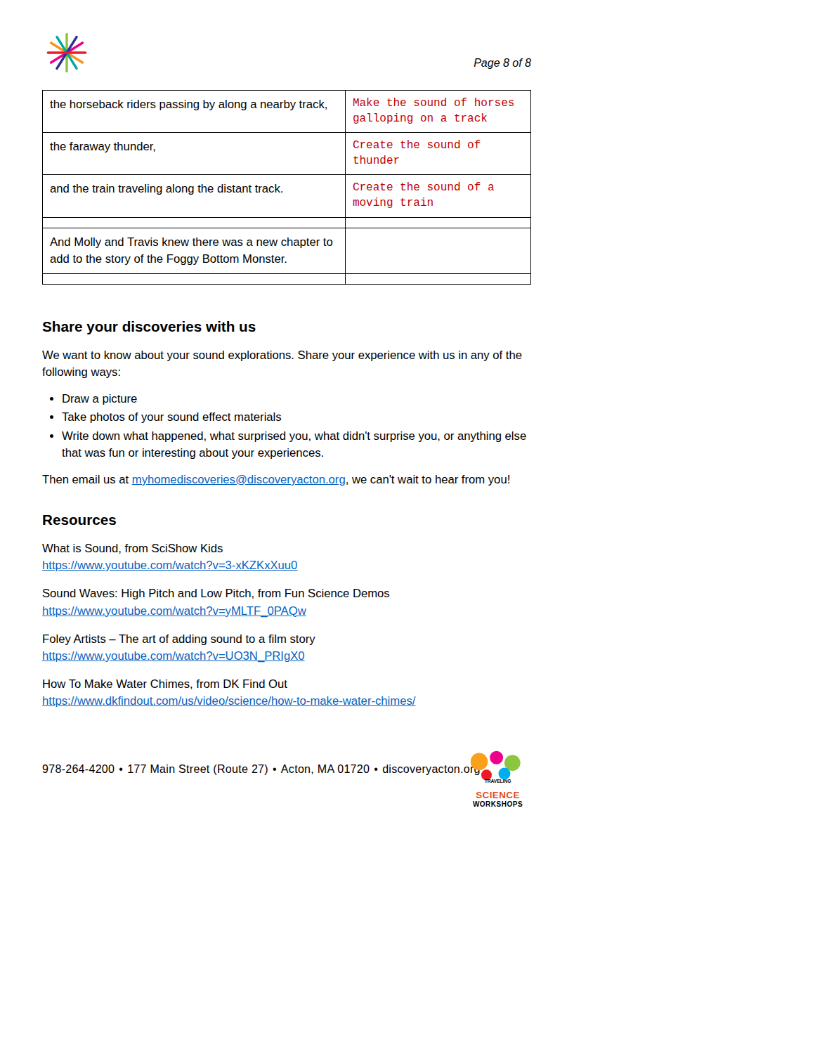Page 8 of 8
| the horseback riders passing by along a nearby track, | Make the sound of horses galloping on a track |
| the faraway thunder, | Create the sound of thunder |
| and the train traveling along the distant track. | Create the sound of a moving train |
| And Molly and Travis knew there was a new chapter to add to the story of the Foggy Bottom Monster. | |
Share your discoveries with us
We want to know about your sound explorations. Share your experience with us in any of the following ways:
Draw a picture
Take photos of your sound effect materials
Write down what happened, what surprised you, what didn't surprise you, or anything else that was fun or interesting about your experiences.
Then email us at myhomediscoveries@discoveryacton.org, we can't wait to hear from you!
Resources
What is Sound, from SciShow Kids https://www.youtube.com/watch?v=3-xKZKxXuu0
Sound Waves: High Pitch and Low Pitch, from Fun Science Demos https://www.youtube.com/watch?v=yMLTF_0PAQw
Foley Artists – The art of adding sound to a film story https://www.youtube.com/watch?v=UO3N_PRIgX0
How To Make Water Chimes, from DK Find Out https://www.dkfindout.com/us/video/science/how-to-make-water-chimes/
978-264-4200•177 Main Street (Route 27)•Acton, MA 01720•discoveryacton.org
TRAVELING
SCIENCE
WORKSHOPS